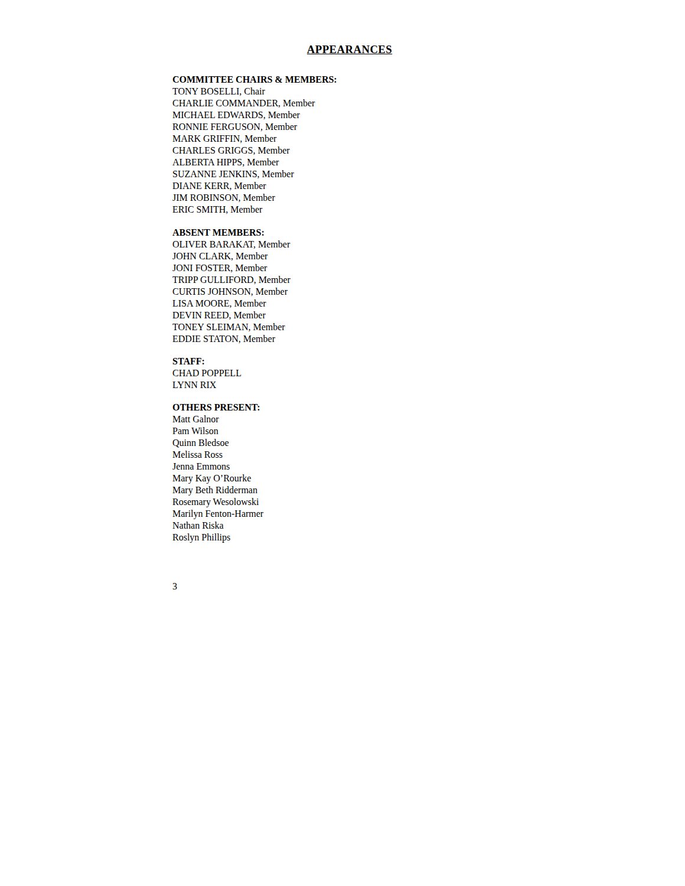APPEARANCES
COMMITTEE CHAIRS & MEMBERS:
TONY BOSELLI, Chair
CHARLIE COMMANDER, Member
MICHAEL EDWARDS, Member
RONNIE FERGUSON, Member
MARK GRIFFIN, Member
CHARLES GRIGGS, Member
ALBERTA HIPPS, Member
SUZANNE JENKINS, Member
DIANE KERR, Member
JIM ROBINSON, Member
ERIC SMITH, Member
ABSENT MEMBERS:
OLIVER BARAKAT, Member
JOHN CLARK, Member
JONI FOSTER, Member
TRIPP GULLIFORD, Member
CURTIS JOHNSON, Member
LISA MOORE, Member
DEVIN REED, Member
TONEY SLEIMAN, Member
EDDIE STATON, Member
STAFF:
CHAD POPPELL
LYNN RIX
OTHERS PRESENT:
Matt Galnor
Pam Wilson
Quinn Bledsoe
Melissa Ross
Jenna Emmons
Mary Kay O’Rourke
Mary Beth Ridderman
Rosemary Wesolowski
Marilyn Fenton-Harmer
Nathan Riska
Roslyn Phillips
3